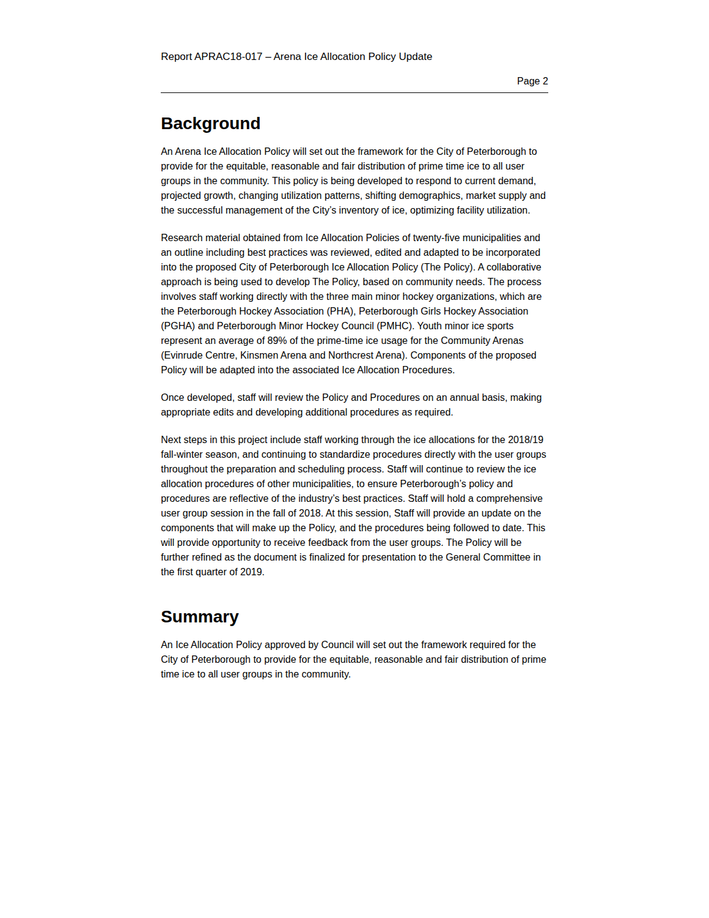Report APRAC18-017 – Arena Ice Allocation Policy Update
Page 2
Background
An Arena Ice Allocation Policy will set out the framework for the City of Peterborough to provide for the equitable, reasonable and fair distribution of prime time ice to all user groups in the community. This policy is being developed to respond to current demand, projected growth, changing utilization patterns, shifting demographics, market supply and the successful management of the City’s inventory of ice, optimizing facility utilization.
Research material obtained from Ice Allocation Policies of twenty-five municipalities and an outline including best practices was reviewed, edited and adapted to be incorporated into the proposed City of Peterborough Ice Allocation Policy (The Policy). A collaborative approach is being used to develop The Policy, based on community needs. The process involves staff working directly with the three main minor hockey organizations, which are the Peterborough Hockey Association (PHA), Peterborough Girls Hockey Association (PGHA) and Peterborough Minor Hockey Council (PMHC). Youth minor ice sports represent an average of 89% of the prime-time ice usage for the Community Arenas (Evinrude Centre, Kinsmen Arena and Northcrest Arena). Components of the proposed Policy will be adapted into the associated Ice Allocation Procedures.
Once developed, staff will review the Policy and Procedures on an annual basis, making appropriate edits and developing additional procedures as required.
Next steps in this project include staff working through the ice allocations for the 2018/19 fall-winter season, and continuing to standardize procedures directly with the user groups throughout the preparation and scheduling process. Staff will continue to review the ice allocation procedures of other municipalities, to ensure Peterborough’s policy and procedures are reflective of the industry’s best practices. Staff will hold a comprehensive user group session in the fall of 2018. At this session, Staff will provide an update on the components that will make up the Policy, and the procedures being followed to date. This will provide opportunity to receive feedback from the user groups. The Policy will be further refined as the document is finalized for presentation to the General Committee in the first quarter of 2019.
Summary
An Ice Allocation Policy approved by Council will set out the framework required for the City of Peterborough to provide for the equitable, reasonable and fair distribution of prime time ice to all user groups in the community.